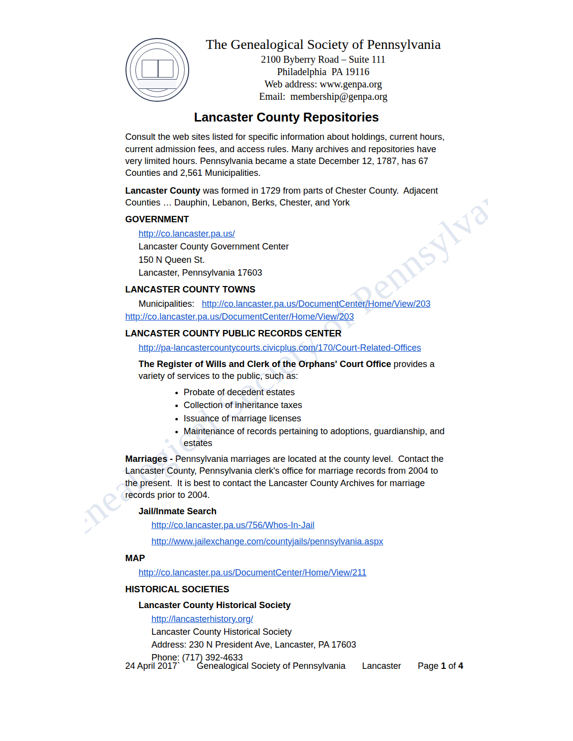Genealogical Society of Pennsylvania
The Genealogical Society of Pennsylvania
2100 Byberry Road – Suite 111
Philadelphia PA 19116
Web address: www.genpa.org
Email: membership@genpa.org
Lancaster County Repositories
Consult the web sites listed for specific information about holdings, current hours, current admission fees, and access rules. Many archives and repositories have very limited hours. Pennsylvania became a state December 12, 1787, has 67 Counties and 2,561 Municipalities.
Lancaster County was formed in 1729 from parts of Chester County. Adjacent Counties … Dauphin, Lebanon, Berks, Chester, and York
Government
http://co.lancaster.pa.us/
Lancaster County Government Center
150 N Queen St.
Lancaster, Pennsylvania 17603
Lancaster County Towns
Municipalities: http://co.lancaster.pa.us/DocumentCenter/Home/View/203
http://co.lancaster.pa.us/DocumentCenter/Home/View/203
Lancaster County Public Records Center
http://pa-lancastercountycourts.civicplus.com/170/Court-Related-Offices
The Register of Wills and Clerk of the Orphans' Court Office provides a variety of services to the public, such as:
Probate of decedent estates
Collection of inheritance taxes
Issuance of marriage licenses
Maintenance of records pertaining to adoptions, guardianship, and estates
Marriages - Pennsylvania marriages are located at the county level. Contact the Lancaster County, Pennsylvania clerk's office for marriage records from 2004 to the present. It is best to contact the Lancaster County Archives for marriage records prior to 2004.
Jail/Inmate Search
http://co.lancaster.pa.us/756/Whos-In-Jail
http://www.jailexchange.com/countyjails/pennsylvania.aspx
Map
http://co.lancaster.pa.us/DocumentCenter/Home/View/211
Historical Societies
Lancaster County Historical Society
http://lancasterhistory.org/
Lancaster County Historical Society
Address: 230 N President Ave, Lancaster, PA 17603
Phone: (717) 392-4633
24 April 2017` Genealogical Society of Pennsylvania Lancaster Page 1 of 4